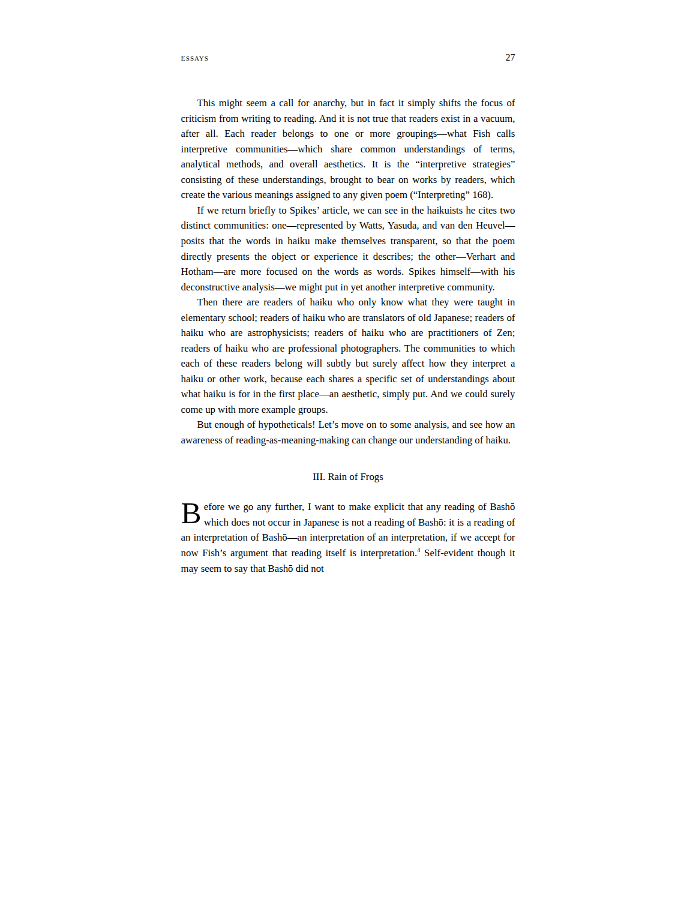Essays 27
This might seem a call for anarchy, but in fact it simply shifts the focus of criticism from writing to reading. And it is not true that readers exist in a vacuum, after all. Each reader belongs to one or more groupings—what Fish calls interpretive communities—which share common understandings of terms, analytical methods, and overall aesthetics. It is the “interpretive strategies” consisting of these understandings, brought to bear on works by readers, which create the various meanings assigned to any given poem (“Interpreting” 168).
If we return briefly to Spikes’ article, we can see in the haikuists he cites two distinct communities: one—represented by Watts, Yasuda, and van den Heuvel—posits that the words in haiku make themselves transparent, so that the poem directly presents the object or experience it describes; the other—Verhart and Hotham—are more focused on the words as words. Spikes himself—with his deconstructive analysis—we might put in yet another interpretive community.
Then there are readers of haiku who only know what they were taught in elementary school; readers of haiku who are translators of old Japanese; readers of haiku who are astrophysicists; readers of haiku who are practitioners of Zen; readers of haiku who are professional photographers. The communities to which each of these readers belong will subtly but surely affect how they interpret a haiku or other work, because each shares a specific set of understandings about what haiku is for in the first place—an aesthetic, simply put. And we could surely come up with more example groups.
But enough of hypotheticals! Let’s move on to some analysis, and see how an awareness of reading-as-meaning-making can change our understanding of haiku.
III. Rain of Frogs
Before we go any further, I want to make explicit that any reading of Bashō which does not occur in Japanese is not a reading of Bashō: it is a reading of an interpretation of Bashō—an interpretation of an interpretation, if we accept for now Fish’s argument that reading itself is interpretation.4 Self-evident though it may seem to say that Bashō did not